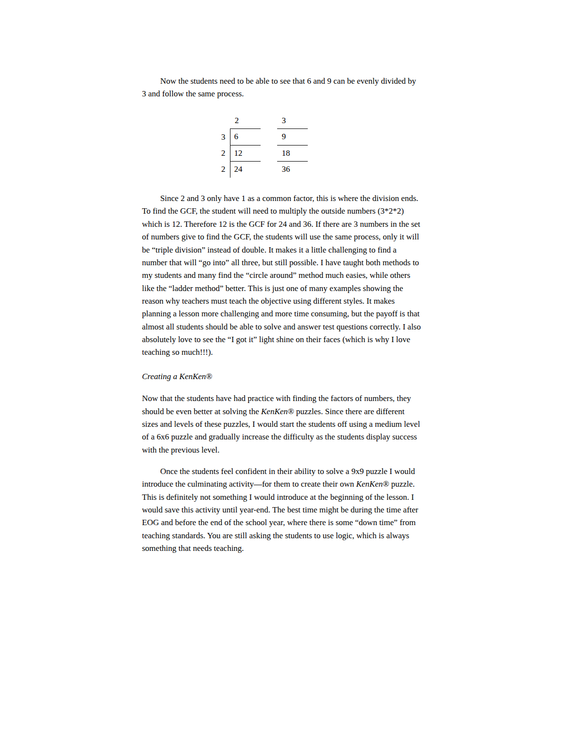Now the students need to be able to see that 6 and 9 can be evenly divided by 3 and follow the same process.
| | 2 | | 3 |
| 3 | 6 | | 9 |
| 2 | 12 | | 18 |
| 2 | 24 | | 36 |
Since 2 and 3 only have 1 as a common factor, this is where the division ends. To find the GCF, the student will need to multiply the outside numbers (3*2*2) which is 12. Therefore 12 is the GCF for 24 and 36. If there are 3 numbers in the set of numbers give to find the GCF, the students will use the same process, only it will be “triple division” instead of double. It makes it a little challenging to find a number that will “go into” all three, but still possible. I have taught both methods to my students and many find the “circle around” method much easies, while others like the “ladder method” better. This is just one of many examples showing the reason why teachers must teach the objective using different styles. It makes planning a lesson more challenging and more time consuming, but the payoff is that almost all students should be able to solve and answer test questions correctly. I also absolutely love to see the “I got it” light shine on their faces (which is why I love teaching so much!!!).
Creating a KenKen®
Now that the students have had practice with finding the factors of numbers, they should be even better at solving the KenKen® puzzles. Since there are different sizes and levels of these puzzles, I would start the students off using a medium level of a 6x6 puzzle and gradually increase the difficulty as the students display success with the previous level.
Once the students feel confident in their ability to solve a 9x9 puzzle I would introduce the culminating activity—for them to create their own KenKen® puzzle. This is definitely not something I would introduce at the beginning of the lesson. I would save this activity until year-end. The best time might be during the time after EOG and before the end of the school year, where there is some “down time” from teaching standards. You are still asking the students to use logic, which is always something that needs teaching.